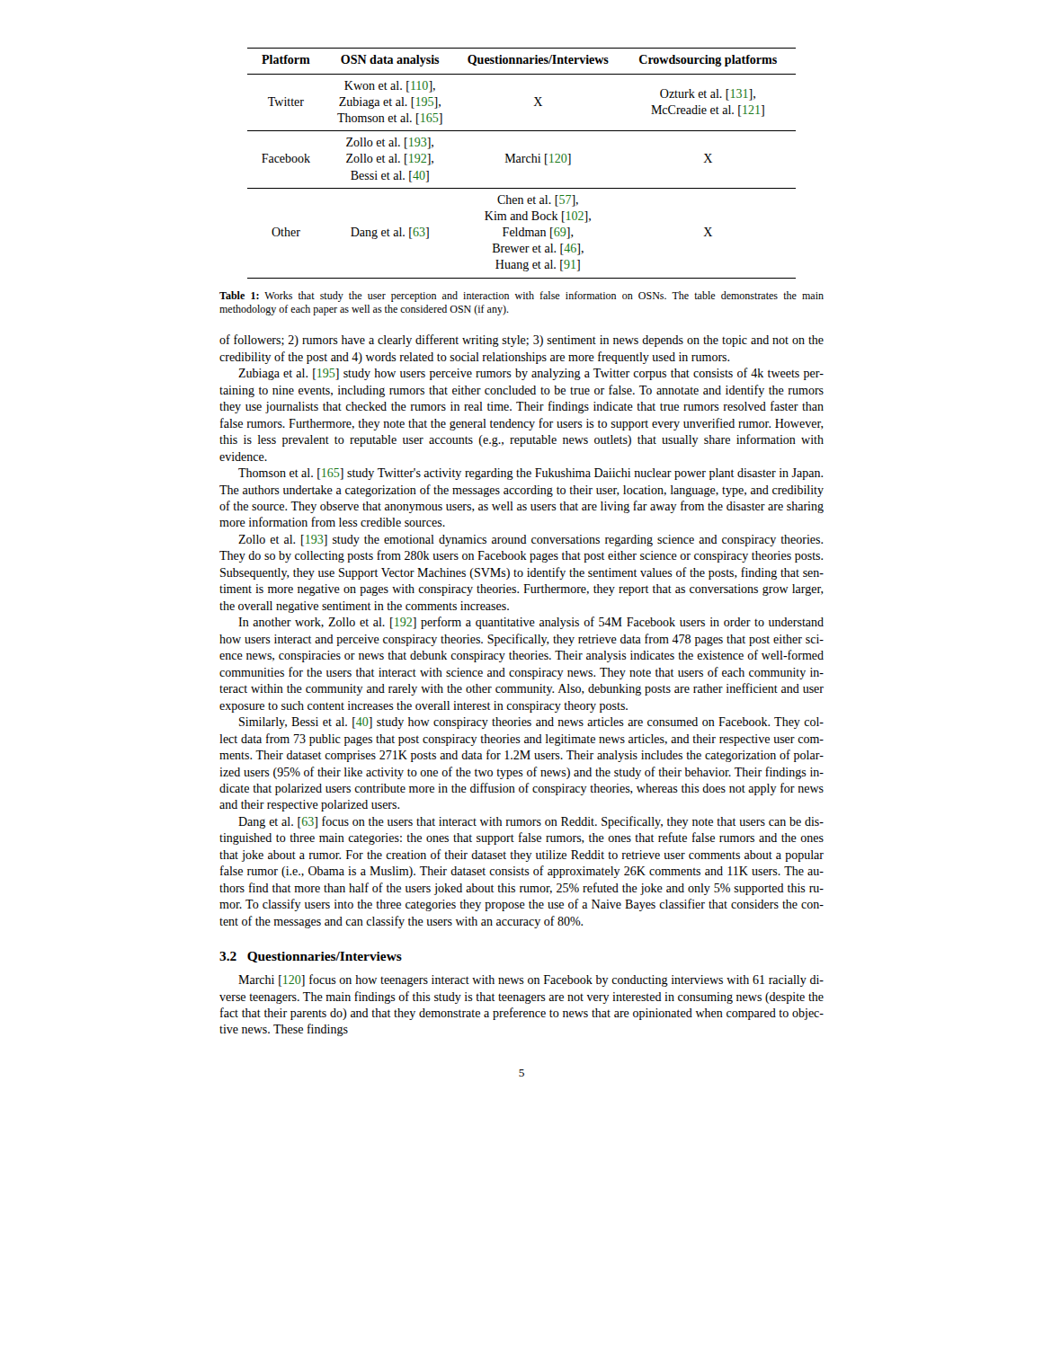| Platform | OSN data analysis | Questionnaries/Interviews | Crowdsourcing platforms |
| --- | --- | --- | --- |
| Twitter | Kwon et al. [ 110 ], Zubiaga et al. [ 195 ], Thomson et al. [ 165 ] | X | Ozturk et al. [ 131 ], McCreadie et al. [ 121 ] |
| Facebook | Zollo et al. [ 193 ], Zollo et al. [ 192 ], Bessi et al. [ 40 ] | Marchi [ 120 ] | X |
| Other | Dang et al. [ 63 ] | Chen et al. [ 57 ], Kim and Bock [ 102 ], Feldman [ 69 ], Brewer et al. [ 46 ], Huang et al. [ 91 ] | X |
Table 1: Works that study the user perception and interaction with false information on OSNs. The table demonstrates the main methodology of each paper as well as the considered OSN (if any).
of followers; 2) rumors have a clearly different writing style; 3) sentiment in news depends on the topic and not on the credibility of the post and 4) words related to social relationships are more frequently used in rumors.
Zubiaga et al. [195] study how users perceive rumors by analyzing a Twitter corpus that consists of 4k tweets pertaining to nine events, including rumors that either concluded to be true or false. To annotate and identify the rumors they use journalists that checked the rumors in real time. Their findings indicate that true rumors resolved faster than false rumors. Furthermore, they note that the general tendency for users is to support every unverified rumor. However, this is less prevalent to reputable user accounts (e.g., reputable news outlets) that usually share information with evidence.
Thomson et al. [165] study Twitter's activity regarding the Fukushima Daiichi nuclear power plant disaster in Japan. The authors undertake a categorization of the messages according to their user, location, language, type, and credibility of the source. They observe that anonymous users, as well as users that are living far away from the disaster are sharing more information from less credible sources.
Zollo et al. [193] study the emotional dynamics around conversations regarding science and conspiracy theories. They do so by collecting posts from 280k users on Facebook pages that post either science or conspiracy theories posts. Subsequently, they use Support Vector Machines (SVMs) to identify the sentiment values of the posts, finding that sentiment is more negative on pages with conspiracy theories. Furthermore, they report that as conversations grow larger, the overall negative sentiment in the comments increases.
In another work, Zollo et al. [192] perform a quantitative analysis of 54M Facebook users in order to understand how users interact and perceive conspiracy theories. Specifically, they retrieve data from 478 pages that post either science news, conspiracies or news that debunk conspiracy theories. Their analysis indicates the existence of well-formed communities for the users that interact with science and conspiracy news. They note that users of each community interact within the community and rarely with the other community. Also, debunking posts are rather inefficient and user exposure to such content increases the overall interest in conspiracy theory posts.
Similarly, Bessi et al. [40] study how conspiracy theories and news articles are consumed on Facebook. They collect data from 73 public pages that post conspiracy theories and legitimate news articles, and their respective user comments. Their dataset comprises 271K posts and data for 1.2M users. Their analysis includes the categorization of polarized users (95% of their like activity to one of the two types of news) and the study of their behavior. Their findings indicate that polarized users contribute more in the diffusion of conspiracy theories, whereas this does not apply for news and their respective polarized users.
Dang et al. [63] focus on the users that interact with rumors on Reddit. Specifically, they note that users can be distinguished to three main categories: the ones that support false rumors, the ones that refute false rumors and the ones that joke about a rumor. For the creation of their dataset they utilize Reddit to retrieve user comments about a popular false rumor (i.e., Obama is a Muslim). Their dataset consists of approximately 26K comments and 11K users. The authors find that more than half of the users joked about this rumor, 25% refuted the joke and only 5% supported this rumor. To classify users into the three categories they propose the use of a Naive Bayes classifier that considers the content of the messages and can classify the users with an accuracy of 80%.
3.2 Questionnaries/Interviews
Marchi [120] focus on how teenagers interact with news on Facebook by conducting interviews with 61 racially diverse teenagers. The main findings of this study is that teenagers are not very interested in consuming news (despite the fact that their parents do) and that they demonstrate a preference to news that are opinionated when compared to objective news. These findings
5